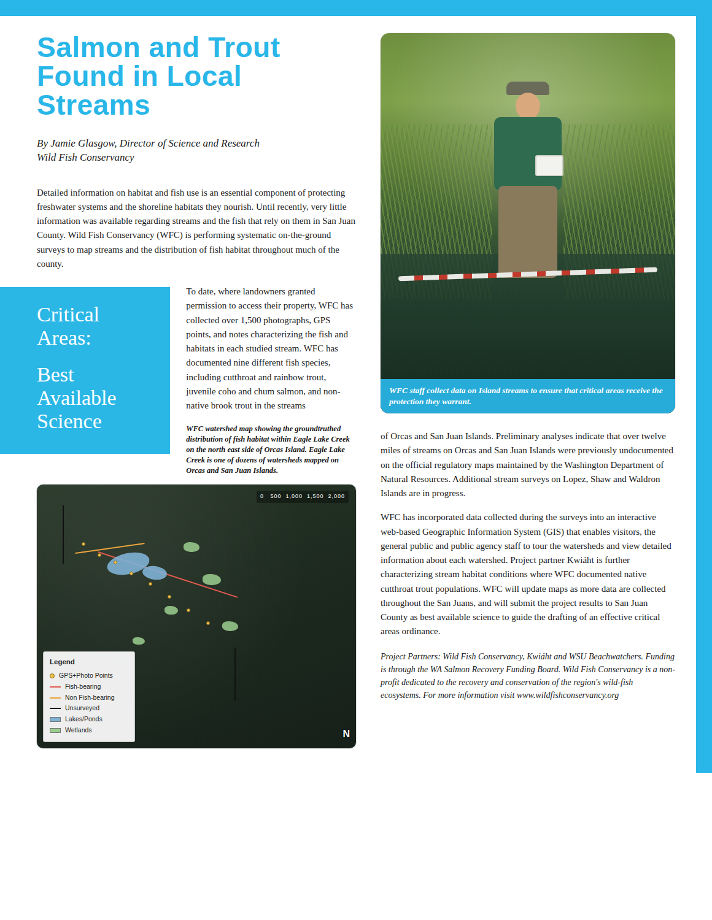Salmon and Trout Found in Local Streams
By Jamie Glasgow, Director of Science and Research
Wild Fish Conservancy
Detailed information on habitat and fish use is an essential component of protecting freshwater systems and the shoreline habitats they nourish. Until recently, very little information was available regarding streams and the fish that rely on them in San Juan County. Wild Fish Conservancy (WFC) is performing systematic on-the-ground surveys to map streams and the distribution of fish habitat throughout much of the county.
Critical Areas:
Best Available Science
To date, where landowners granted permission to access their property, WFC has collected over 1,500 photographs, GPS points, and notes characterizing the fish and habitats in each studied stream. WFC has documented nine different fish species, including cutthroat and rainbow trout, juvenile coho and chum salmon, and non-native brook trout in the streams
WFC watershed map showing the groundtruthed distribution of fish habitat within Eagle Lake Creek on the north east side of Orcas Island. Eagle Lake Creek is one of dozens of watersheds mapped on Orcas and San Juan Islands.
0 500 1,000 1,500 2,000
Legend
GPS+Photo Points
Fish-bearing
Non Fish-bearing
Unsurveyed
Lakes/Ponds
Wetlands
N
WFC staff collect data on Island streams to ensure that critical areas receive the protection they warrant.
of Orcas and San Juan Islands. Preliminary analyses indicate that over twelve miles of streams on Orcas and San Juan Islands were previously undocumented on the official regulatory maps maintained by the Washington Department of Natural Resources. Additional stream surveys on Lopez, Shaw and Waldron Islands are in progress.
WFC has incorporated data collected during the surveys into an interactive web-based Geographic Information System (GIS) that enables visitors, the general public and public agency staff to tour the watersheds and view detailed information about each watershed. Project partner Kwiáht is further characterizing stream habitat conditions where WFC documented native cutthroat trout populations. WFC will update maps as more data are collected throughout the San Juans, and will submit the project results to San Juan County as best available science to guide the drafting of an effective critical areas ordinance.
Project Partners: Wild Fish Conservancy, Kwiáht and WSU Beachwatchers. Funding is through the WA Salmon Recovery Funding Board. Wild Fish Conservancy is a non-profit dedicated to the recovery and conservation of the region's wild-fish ecosystems. For more information visit www.wildfishconservancy.org